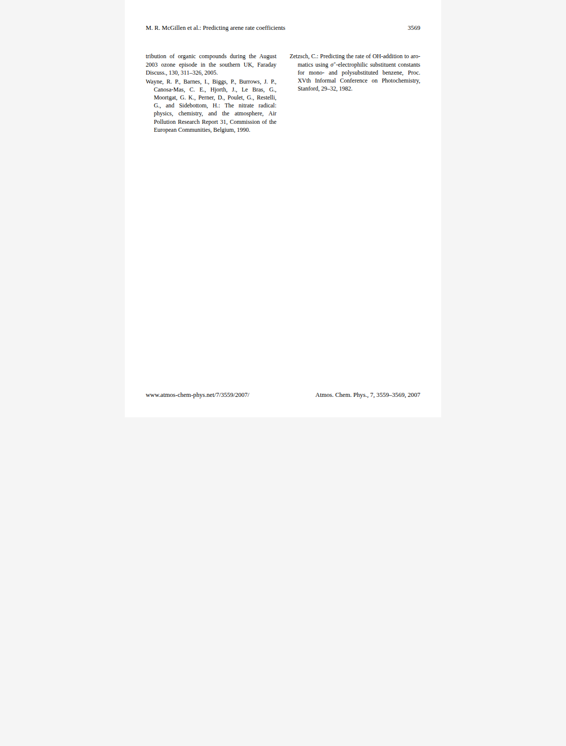M. R. McGillen et al.: Predicting arene rate coefficients 3569
tribution of organic compounds during the August 2003 ozone episode in the southern UK, Faraday Discuss., 130, 311–326, 2005.
Wayne, R. P., Barnes, I., Biggs, P., Burrows, J. P., Canosa-Mas, C. E., Hjorth, J., Le Bras, G., Moortgat, G. K., Perner, D., Poulet, G., Restelli, G., and Sidebottom, H.: The nitrate radical: physics, chemistry, and the atmosphere, Air Pollution Research Report 31, Commission of the European Communities, Belgium, 1990.
Zetzsch, C.: Predicting the rate of OH-addition to aromatics using σ+-electrophilic substituent constants for mono- and polysubstituted benzene, Proc. XVth Informal Conference on Photochemistry, Stanford, 29–32, 1982.
www.atmos-chem-phys.net/7/3559/2007/ Atmos. Chem. Phys., 7, 3559–3569, 2007